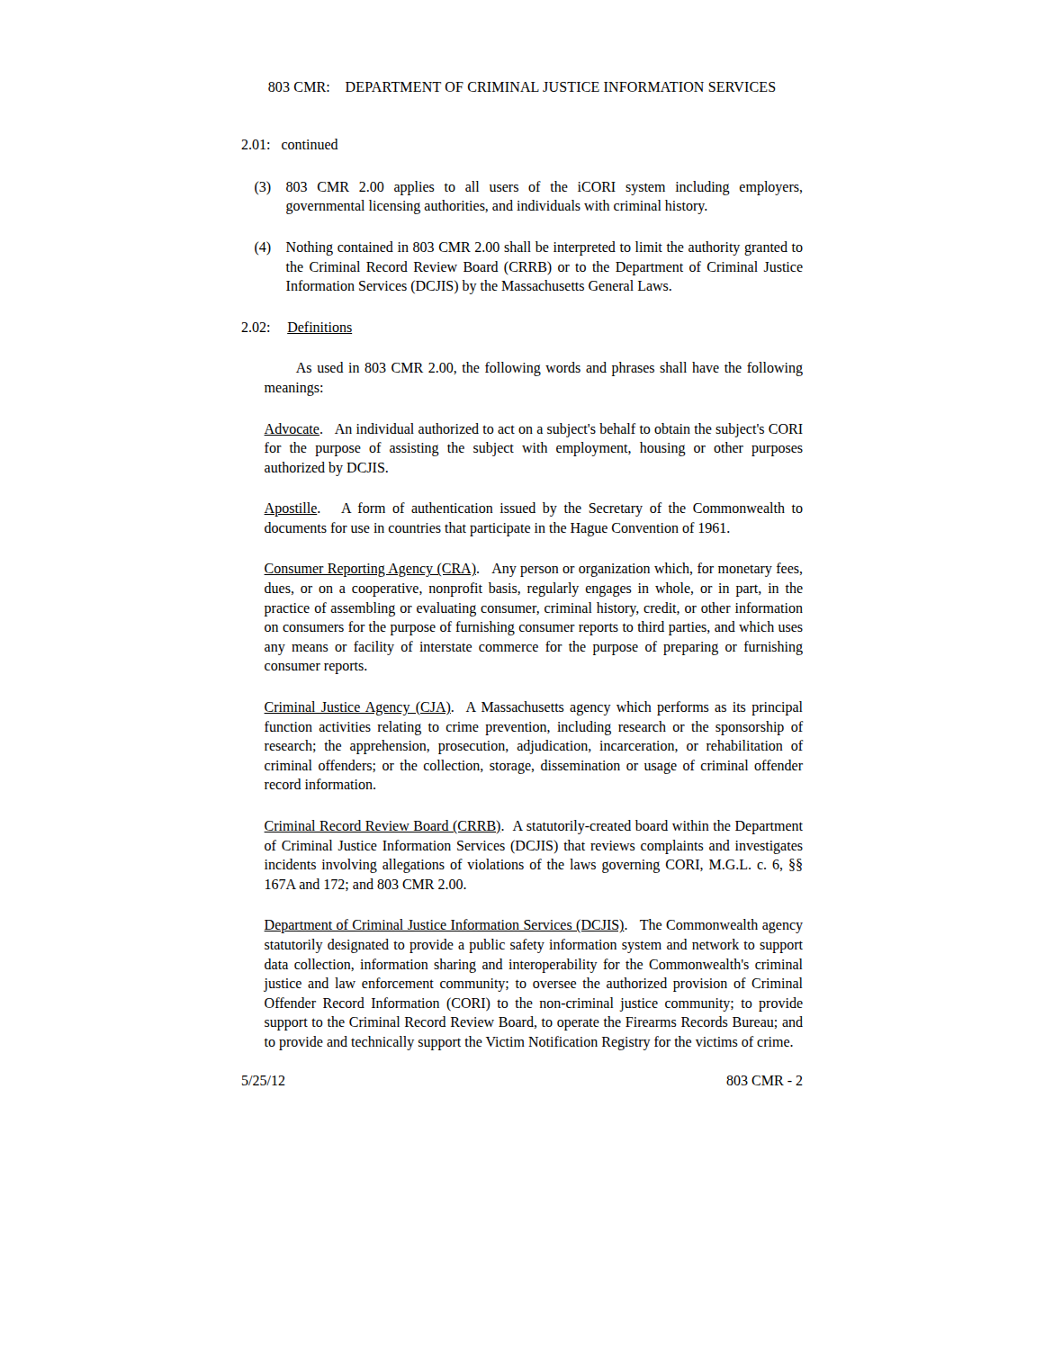803 CMR: DEPARTMENT OF CRIMINAL JUSTICE INFORMATION SERVICES
2.01: continued
(3) 803 CMR 2.00 applies to all users of the iCORI system including employers, governmental licensing authorities, and individuals with criminal history.
(4) Nothing contained in 803 CMR 2.00 shall be interpreted to limit the authority granted to the Criminal Record Review Board (CRRB) or to the Department of Criminal Justice Information Services (DCJIS) by the Massachusetts General Laws.
2.02: Definitions
As used in 803 CMR 2.00, the following words and phrases shall have the following meanings:
Advocate. An individual authorized to act on a subject's behalf to obtain the subject's CORI for the purpose of assisting the subject with employment, housing or other purposes authorized by DCJIS.
Apostille. A form of authentication issued by the Secretary of the Commonwealth to documents for use in countries that participate in the Hague Convention of 1961.
Consumer Reporting Agency (CRA). Any person or organization which, for monetary fees, dues, or on a cooperative, nonprofit basis, regularly engages in whole, or in part, in the practice of assembling or evaluating consumer, criminal history, credit, or other information on consumers for the purpose of furnishing consumer reports to third parties, and which uses any means or facility of interstate commerce for the purpose of preparing or furnishing consumer reports.
Criminal Justice Agency (CJA). A Massachusetts agency which performs as its principal function activities relating to crime prevention, including research or the sponsorship of research; the apprehension, prosecution, adjudication, incarceration, or rehabilitation of criminal offenders; or the collection, storage, dissemination or usage of criminal offender record information.
Criminal Record Review Board (CRRB). A statutorily-created board within the Department of Criminal Justice Information Services (DCJIS) that reviews complaints and investigates incidents involving allegations of violations of the laws governing CORI, M.G.L. c. 6, §§ 167A and 172; and 803 CMR 2.00.
Department of Criminal Justice Information Services (DCJIS). The Commonwealth agency statutorily designated to provide a public safety information system and network to support data collection, information sharing and interoperability for the Commonwealth's criminal justice and law enforcement community; to oversee the authorized provision of Criminal Offender Record Information (CORI) to the non-criminal justice community; to provide support to the Criminal Record Review Board, to operate the Firearms Records Bureau; and to provide and technically support the Victim Notification Registry for the victims of crime.
5/25/12 803 CMR - 2